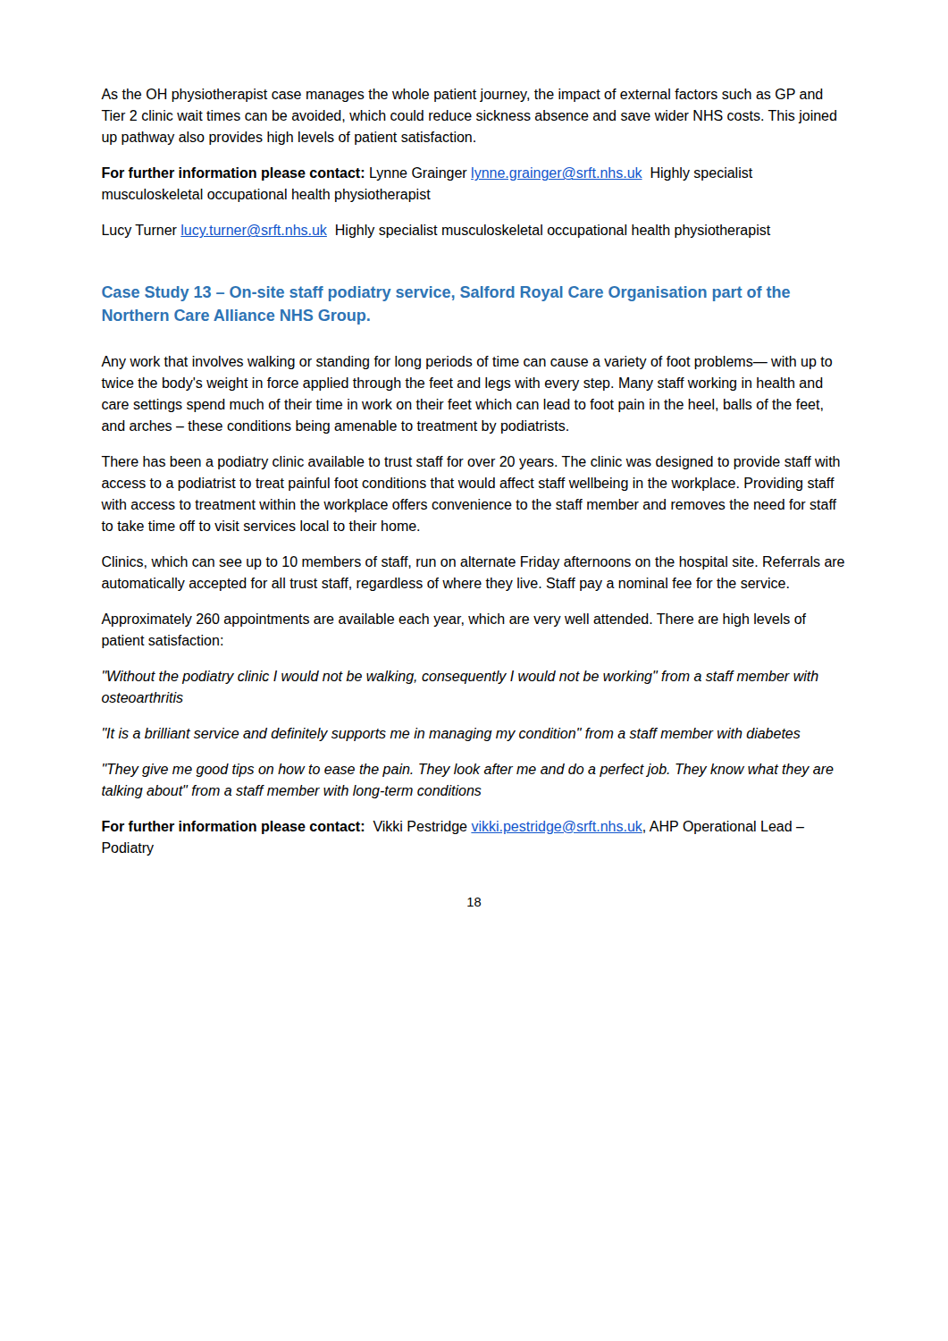As the OH physiotherapist case manages the whole patient journey, the impact of external factors such as GP and Tier 2 clinic wait times can be avoided, which could reduce sickness absence and save wider NHS costs. This joined up pathway also provides high levels of patient satisfaction.
For further information please contact: Lynne Grainger lynne.grainger@srft.nhs.uk Highly specialist musculoskeletal occupational health physiotherapist
Lucy Turner lucy.turner@srft.nhs.uk Highly specialist musculoskeletal occupational health physiotherapist
Case Study 13 – On-site staff podiatry service, Salford Royal Care Organisation part of the Northern Care Alliance NHS Group.
Any work that involves walking or standing for long periods of time can cause a variety of foot problems— with up to twice the body's weight in force applied through the feet and legs with every step. Many staff working in health and care settings spend much of their time in work on their feet which can lead to foot pain in the heel, balls of the feet, and arches – these conditions being amenable to treatment by podiatrists.
There has been a podiatry clinic available to trust staff for over 20 years. The clinic was designed to provide staff with access to a podiatrist to treat painful foot conditions that would affect staff wellbeing in the workplace. Providing staff with access to treatment within the workplace offers convenience to the staff member and removes the need for staff to take time off to visit services local to their home.
Clinics, which can see up to 10 members of staff, run on alternate Friday afternoons on the hospital site. Referrals are automatically accepted for all trust staff, regardless of where they live. Staff pay a nominal fee for the service.
Approximately 260 appointments are available each year, which are very well attended. There are high levels of patient satisfaction:
"Without the podiatry clinic I would not be walking, consequently I would not be working" from a staff member with osteoarthritis
"It is a brilliant service and definitely supports me in managing my condition" from a staff member with diabetes
"They give me good tips on how to ease the pain. They look after me and do a perfect job. They know what they are talking about" from a staff member with long-term conditions
For further information please contact: Vikki Pestridge vikki.pestridge@srft.nhs.uk, AHP Operational Lead – Podiatry
18